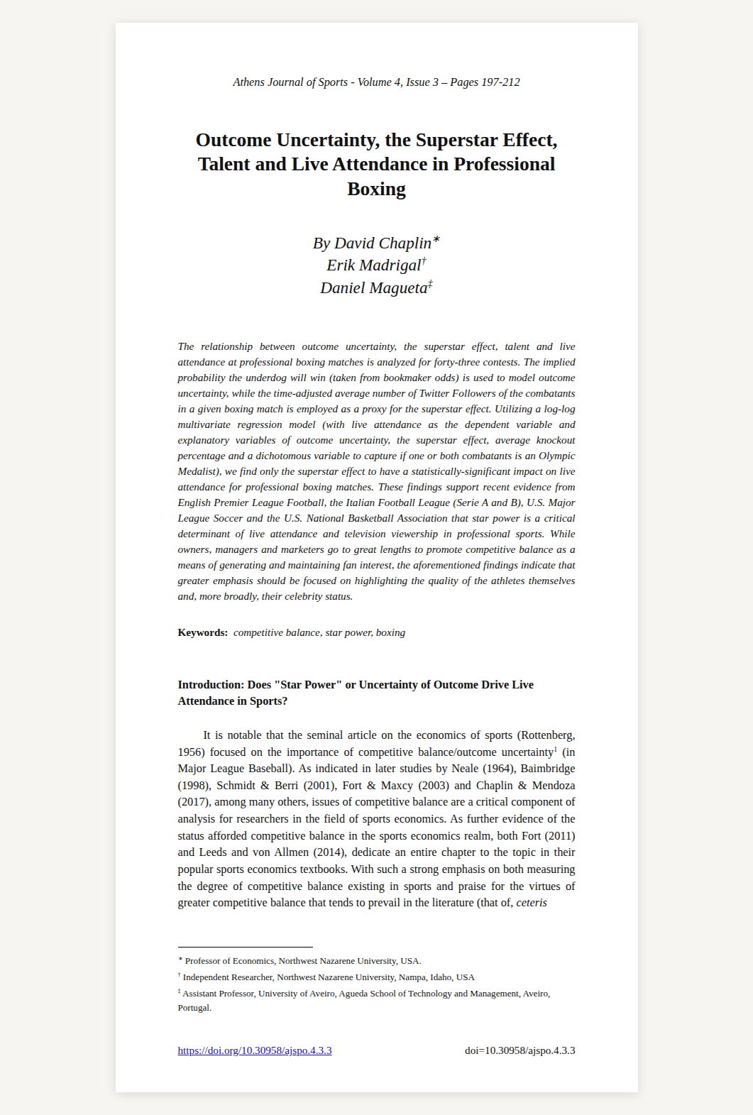Athens Journal of Sports - Volume 4, Issue 3 – Pages 197-212
Outcome Uncertainty, the Superstar Effect,
Talent and Live Attendance in Professional Boxing
By David Chaplin∗
Erik Madrigal†
Daniel Magueta‡
The relationship between outcome uncertainty, the superstar effect, talent and live attendance at professional boxing matches is analyzed for forty-three contests. The implied probability the underdog will win (taken from bookmaker odds) is used to model outcome uncertainty, while the time-adjusted average number of Twitter Followers of the combatants in a given boxing match is employed as a proxy for the superstar effect. Utilizing a log-log multivariate regression model (with live attendance as the dependent variable and explanatory variables of outcome uncertainty, the superstar effect, average knockout percentage and a dichotomous variable to capture if one or both combatants is an Olympic Medalist), we find only the superstar effect to have a statistically-significant impact on live attendance for professional boxing matches. These findings support recent evidence from English Premier League Football, the Italian Football League (Serie A and B), U.S. Major League Soccer and the U.S. National Basketball Association that star power is a critical determinant of live attendance and television viewership in professional sports. While owners, managers and marketers go to great lengths to promote competitive balance as a means of generating and maintaining fan interest, the aforementioned findings indicate that greater emphasis should be focused on highlighting the quality of the athletes themselves and, more broadly, their celebrity status.
Keywords: competitive balance, star power, boxing
Introduction: Does "Star Power" or Uncertainty of Outcome Drive Live Attendance in Sports?
It is notable that the seminal article on the economics of sports (Rottenberg, 1956) focused on the importance of competitive balance/outcome uncertainty1 (in Major League Baseball). As indicated in later studies by Neale (1964), Baimbridge (1998), Schmidt & Berri (2001), Fort & Maxcy (2003) and Chaplin & Mendoza (2017), among many others, issues of competitive balance are a critical component of analysis for researchers in the field of sports economics. As further evidence of the status afforded competitive balance in the sports economics realm, both Fort (2011) and Leeds and von Allmen (2014), dedicate an entire chapter to the topic in their popular sports economics textbooks. With such a strong emphasis on both measuring the degree of competitive balance existing in sports and praise for the virtues of greater competitive balance that tends to prevail in the literature (that of, ceteris
∗ Professor of Economics, Northwest Nazarene University, USA.
† Independent Researcher, Northwest Nazarene University, Nampa, Idaho, USA
‡ Assistant Professor, University of Aveiro, Agueda School of Technology and Management, Aveiro, Portugal.
https://doi.org/10.30958/ajspo.4.3.3 doi=10.30958/ajspo.4.3.3